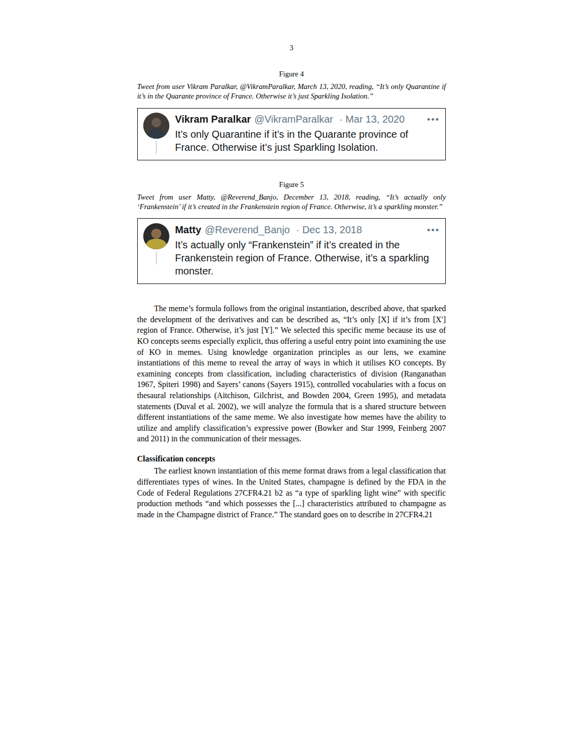3
Figure 4
Tweet from user Vikram Paralkar, @VikramParalkar, March 13, 2020, reading, “It’s only Quarantine if it’s in the Quarante province of France. Otherwise it’s just Sparkling Isolation.”
Vikram Paralkar @VikramParalkar · Mar 13, 2020 •••
It’s only Quarantine if it’s in the Quarante province of France. Otherwise it’s just Sparkling Isolation.
Figure 5
Tweet from user Matty, @Reverend_Banjo, December 13, 2018, reading, “It’s actually only ‘Frankenstein’ if it’s created in the Frankenstein region of France. Otherwise, it’s a sparkling monster.”
Matty @Reverend_Banjo · Dec 13, 2018 •••
It’s actually only “Frankenstein” if it’s created in the Frankenstein region of France. Otherwise, it’s a sparkling monster.
The meme’s formula follows from the original instantiation, described above, that sparked the development of the derivatives and can be described as, “It’s only [X] if it’s from [X′] region of France. Otherwise, it’s just [Y].” We selected this specific meme because its use of KO concepts seems especially explicit, thus offering a useful entry point into examining the use of KO in memes. Using knowledge organization principles as our lens, we examine instantiations of this meme to reveal the array of ways in which it utilises KO concepts. By examining concepts from classification, including characteristics of division (Ranganathan 1967, Spiteri 1998) and Sayers’ canons (Sayers 1915), controlled vocabularies with a focus on thesaural relationships (Aitchison, Gilchrist, and Bowden 2004, Green 1995), and metadata statements (Duval et al. 2002), we will analyze the formula that is a shared structure between different instantiations of the same meme. We also investigate how memes have the ability to utilize and amplify classification’s expressive power (Bowker and Star 1999, Feinberg 2007 and 2011) in the communication of their messages.
Classification concepts
The earliest known instantiation of this meme format draws from a legal classification that differentiates types of wines. In the United States, champagne is defined by the FDA in the Code of Federal Regulations 27CFR4.21 b2 as “a type of sparkling light wine” with specific production methods “and which possesses the [...] characteristics attributed to champagne as made in the Champagne district of France.” The standard goes on to describe in 27CFR4.21